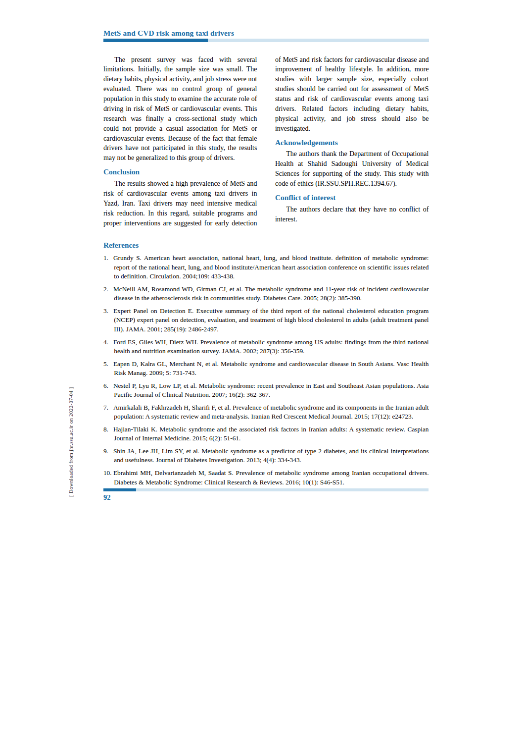MetS and CVD risk among taxi drivers
The present survey was faced with several limitations. Initially, the sample size was small. The dietary habits, physical activity, and job stress were not evaluated. There was no control group of general population in this study to examine the accurate role of driving in risk of MetS or cardiovascular events. This research was finally a cross-sectional study which could not provide a casual association for MetS or cardiovascular events. Because of the fact that female drivers have not participated in this study, the results may not be generalized to this group of drivers.
Conclusion
The results showed a high prevalence of MetS and risk of cardiovascular events among taxi drivers in Yazd, Iran. Taxi drivers may need intensive medical risk reduction. In this regard, suitable programs and proper interventions are suggested for early detection of MetS and risk factors for cardiovascular disease and improvement of healthy lifestyle. In addition, more studies with larger sample size, especially cohort studies should be carried out for assessment of MetS status and risk of cardiovascular events among taxi drivers. Related factors including dietary habits, physical activity, and job stress should also be investigated.
Acknowledgements
The authors thank the Department of Occupational Health at Shahid Sadoughi University of Medical Sciences for supporting of the study. This study with code of ethics (IR.SSU.SPH.REC.1394.67).
Conflict of interest
The authors declare that they have no conflict of interest.
References
1. Grundy S. American heart association, national heart, lung, and blood institute. definition of metabolic syndrome: report of the national heart, lung, and blood institute/American heart association conference on scientific issues related to definition. Circulation. 2004;109: 433-438.
2. McNeill AM, Rosamond WD, Girman CJ, et al. The metabolic syndrome and 11-year risk of incident cardiovascular disease in the atherosclerosis risk in communities study. Diabetes Care. 2005; 28(2): 385-390.
3. Expert Panel on Detection E. Executive summary of the third report of the national cholesterol education program (NCEP) expert panel on detection, evaluation, and treatment of high blood cholesterol in adults (adult treatment panel III). JAMA. 2001; 285(19): 2486-2497.
4. Ford ES, Giles WH, Dietz WH. Prevalence of metabolic syndrome among US adults: findings from the third national health and nutrition examination survey. JAMA. 2002; 287(3): 356-359.
5. Eapen D, Kalra GL, Merchant N, et al. Metabolic syndrome and cardiovascular disease in South Asians. Vasc Health Risk Manag. 2009; 5: 731-743.
6. Nestel P, Lyu R, Low LP, et al. Metabolic syndrome: recent prevalence in East and Southeast Asian populations. Asia Pacific Journal of Clinical Nutrition. 2007; 16(2): 362-367.
7. Amirkalali B, Fakhrzadeh H, Sharifi F, et al. Prevalence of metabolic syndrome and its components in the Iranian adult population: A systematic review and meta-analysis. Iranian Red Crescent Medical Journal. 2015; 17(12): e24723.
8. Hajian-Tilaki K. Metabolic syndrome and the associated risk factors in Iranian adults: A systematic review. Caspian Journal of Internal Medicine. 2015; 6(2): 51-61.
9. Shin JA, Lee JH, Lim SY, et al. Metabolic syndrome as a predictor of type 2 diabetes, and its clinical interpretations and usefulness. Journal of Diabetes Investigation. 2013; 4(4): 334-343.
10. Ebrahimi MH, Delvarianzadeh M, Saadat S. Prevalence of metabolic syndrome among Iranian occupational drivers. Diabetes & Metabolic Syndrome: Clinical Research & Reviews. 2016; 10(1): S46-S51.
92
[ Downloaded from jhr.ssu.ac.ir on 2022-07-04 ]